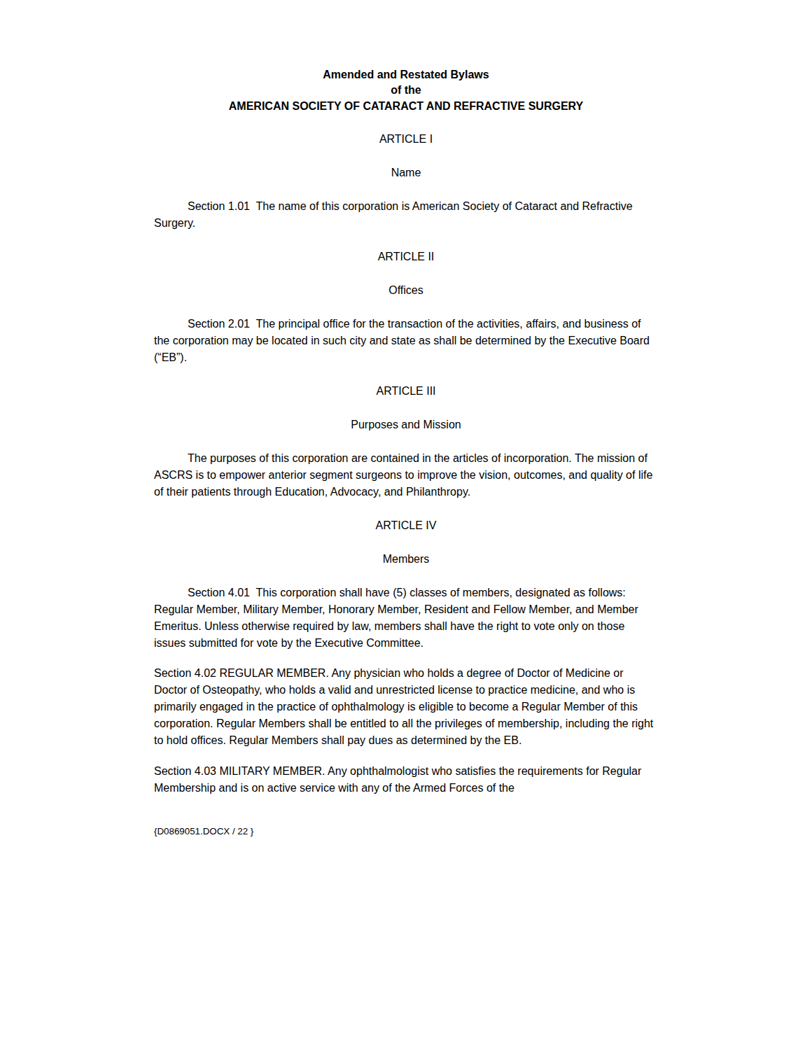Amended and Restated Bylaws
of the
AMERICAN SOCIETY OF CATARACT AND REFRACTIVE SURGERY
ARTICLE I
Name
Section 1.01 The name of this corporation is American Society of Cataract and Refractive Surgery.
ARTICLE II
Offices
Section 2.01 The principal office for the transaction of the activities, affairs, and business of the corporation may be located in such city and state as shall be determined by the Executive Board (“EB”).
ARTICLE III
Purposes and Mission
The purposes of this corporation are contained in the articles of incorporation. The mission of ASCRS is to empower anterior segment surgeons to improve the vision, outcomes, and quality of life of their patients through Education, Advocacy, and Philanthropy.
ARTICLE IV
Members
Section 4.01 This corporation shall have (5) classes of members, designated as follows: Regular Member, Military Member, Honorary Member, Resident and Fellow Member, and Member Emeritus. Unless otherwise required by law, members shall have the right to vote only on those issues submitted for vote by the Executive Committee.
Section 4.02 REGULAR MEMBER. Any physician who holds a degree of Doctor of Medicine or Doctor of Osteopathy, who holds a valid and unrestricted license to practice medicine, and who is primarily engaged in the practice of ophthalmology is eligible to become a Regular Member of this corporation. Regular Members shall be entitled to all the privileges of membership, including the right to hold offices. Regular Members shall pay dues as determined by the EB.
Section 4.03 MILITARY MEMBER. Any ophthalmologist who satisfies the requirements for Regular Membership and is on active service with any of the Armed Forces of the
{D0869051.DOCX / 22 }